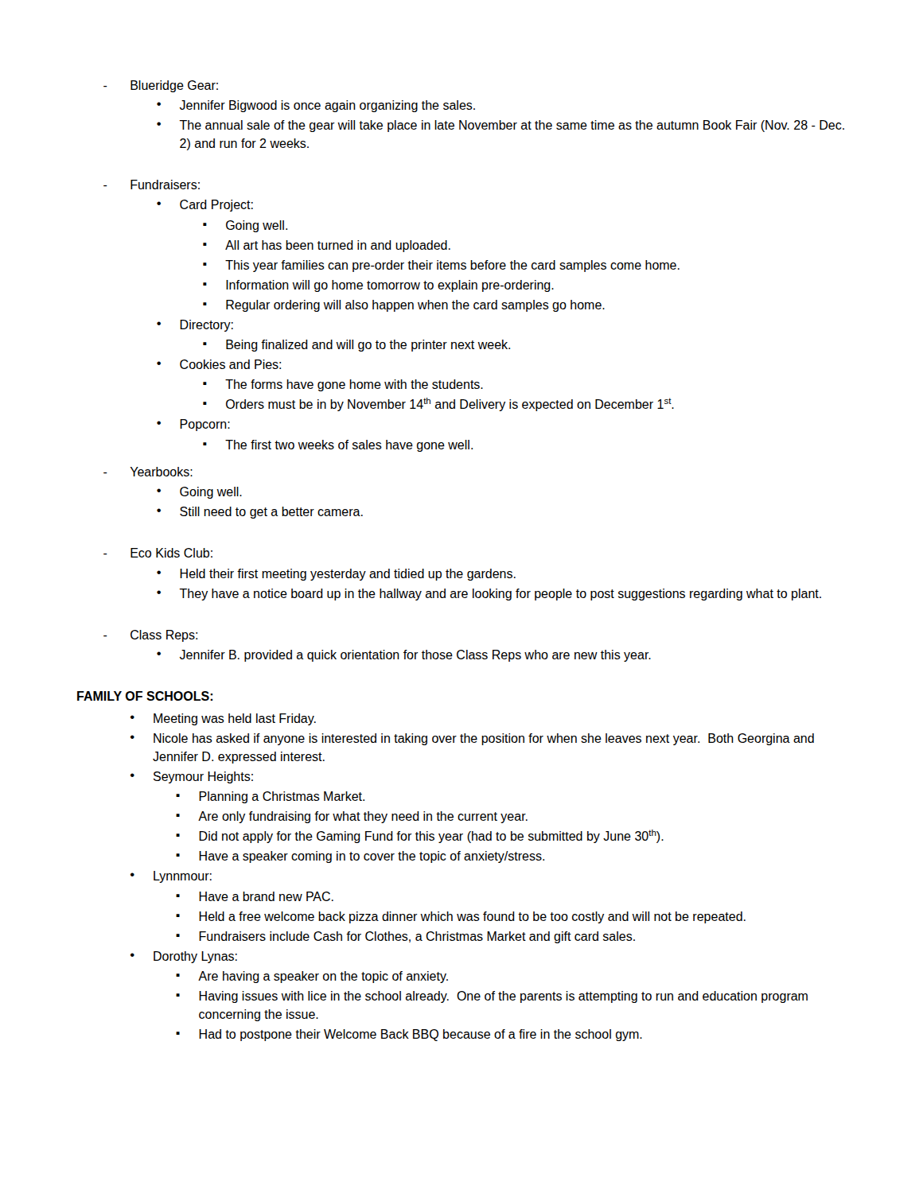Blueridge Gear:
Jennifer Bigwood is once again organizing the sales.
The annual sale of the gear will take place in late November at the same time as the autumn Book Fair (Nov. 28 - Dec. 2) and run for 2 weeks.
Fundraisers:
Card Project:
Going well.
All art has been turned in and uploaded.
This year families can pre-order their items before the card samples come home.
Information will go home tomorrow to explain pre-ordering.
Regular ordering will also happen when the card samples go home.
Directory:
Being finalized and will go to the printer next week.
Cookies and Pies:
The forms have gone home with the students.
Orders must be in by November 14th and Delivery is expected on December 1st.
Popcorn:
The first two weeks of sales have gone well.
Yearbooks:
Going well.
Still need to get a better camera.
Eco Kids Club:
Held their first meeting yesterday and tidied up the gardens.
They have a notice board up in the hallway and are looking for people to post suggestions regarding what to plant.
Class Reps:
Jennifer B. provided a quick orientation for those Class Reps who are new this year.
FAMILY OF SCHOOLS:
Meeting was held last Friday.
Nicole has asked if anyone is interested in taking over the position for when she leaves next year. Both Georgina and Jennifer D. expressed interest.
Seymour Heights:
Planning a Christmas Market.
Are only fundraising for what they need in the current year.
Did not apply for the Gaming Fund for this year (had to be submitted by June 30th).
Have a speaker coming in to cover the topic of anxiety/stress.
Lynnmour:
Have a brand new PAC.
Held a free welcome back pizza dinner which was found to be too costly and will not be repeated.
Fundraisers include Cash for Clothes, a Christmas Market and gift card sales.
Dorothy Lynas:
Are having a speaker on the topic of anxiety.
Having issues with lice in the school already. One of the parents is attempting to run and education program concerning the issue.
Had to postpone their Welcome Back BBQ because of a fire in the school gym.